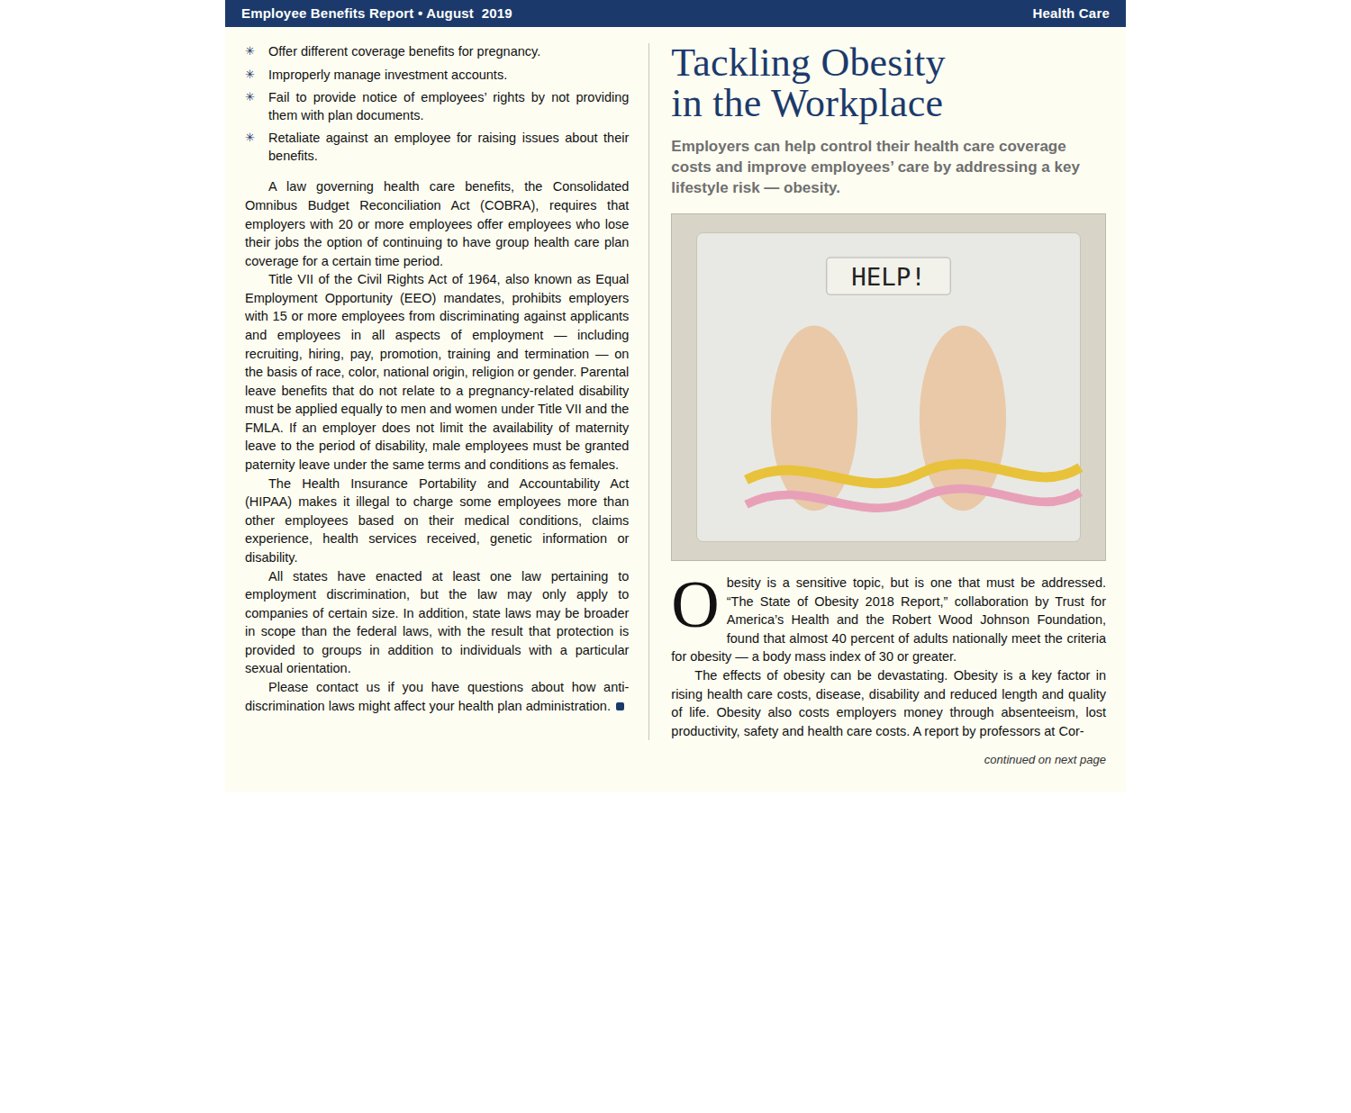Employee Benefits Report • August 2019
Health Care
Offer different coverage benefits for pregnancy.
Improperly manage investment accounts.
Fail to provide notice of employees’ rights by not providing them with plan documents.
Retaliate against an employee for raising issues about their benefits.
A law governing health care benefits, the Consolidated Omnibus Budget Reconciliation Act (COBRA), requires that employers with 20 or more employees offer employees who lose their jobs the option of continuing to have group health care plan coverage for a certain time period.
Title VII of the Civil Rights Act of 1964, also known as Equal Employment Opportunity (EEO) mandates, prohibits employers with 15 or more employees from discriminating against applicants and employees in all aspects of employment — including recruiting, hiring, pay, promotion, training and termination — on the basis of race, color, national origin, religion or gender. Parental leave benefits that do not relate to a pregnancy-related disability must be applied equally to men and women under Title VII and the FMLA. If an employer does not limit the availability of maternity leave to the period of disability, male employees must be granted paternity leave under the same terms and conditions as females.
The Health Insurance Portability and Accountability Act (HIPAA) makes it illegal to charge some employees more than other employees based on their medical conditions, claims experience, health services received, genetic information or disability.
All states have enacted at least one law pertaining to employment discrimination, but the law may only apply to companies of certain size. In addition, state laws may be broader in scope than the federal laws, with the result that protection is provided to groups in addition to individuals with a particular sexual orientation.
Please contact us if you have questions about how anti-discrimination laws might affect your health plan administration.
Tackling Obesity
in the Workplace
Employers can help control their health care coverage costs and improve employees’ care by addressing a key lifestyle risk — obesity.
Obesity is a sensitive topic, but is one that must be addressed. “The State of Obesity 2018 Report,” collaboration by Trust for America’s Health and the Robert Wood Johnson Foundation, found that almost 40 percent of adults nationally meet the criteria for obesity — a body mass index of 30 or greater.
The effects of obesity can be devastating. Obesity is a key factor in rising health care costs, disease, disability and reduced length and quality of life. Obesity also costs employers money through absenteeism, lost productivity, safety and health care costs. A report by professors at Cor-
continued on next page